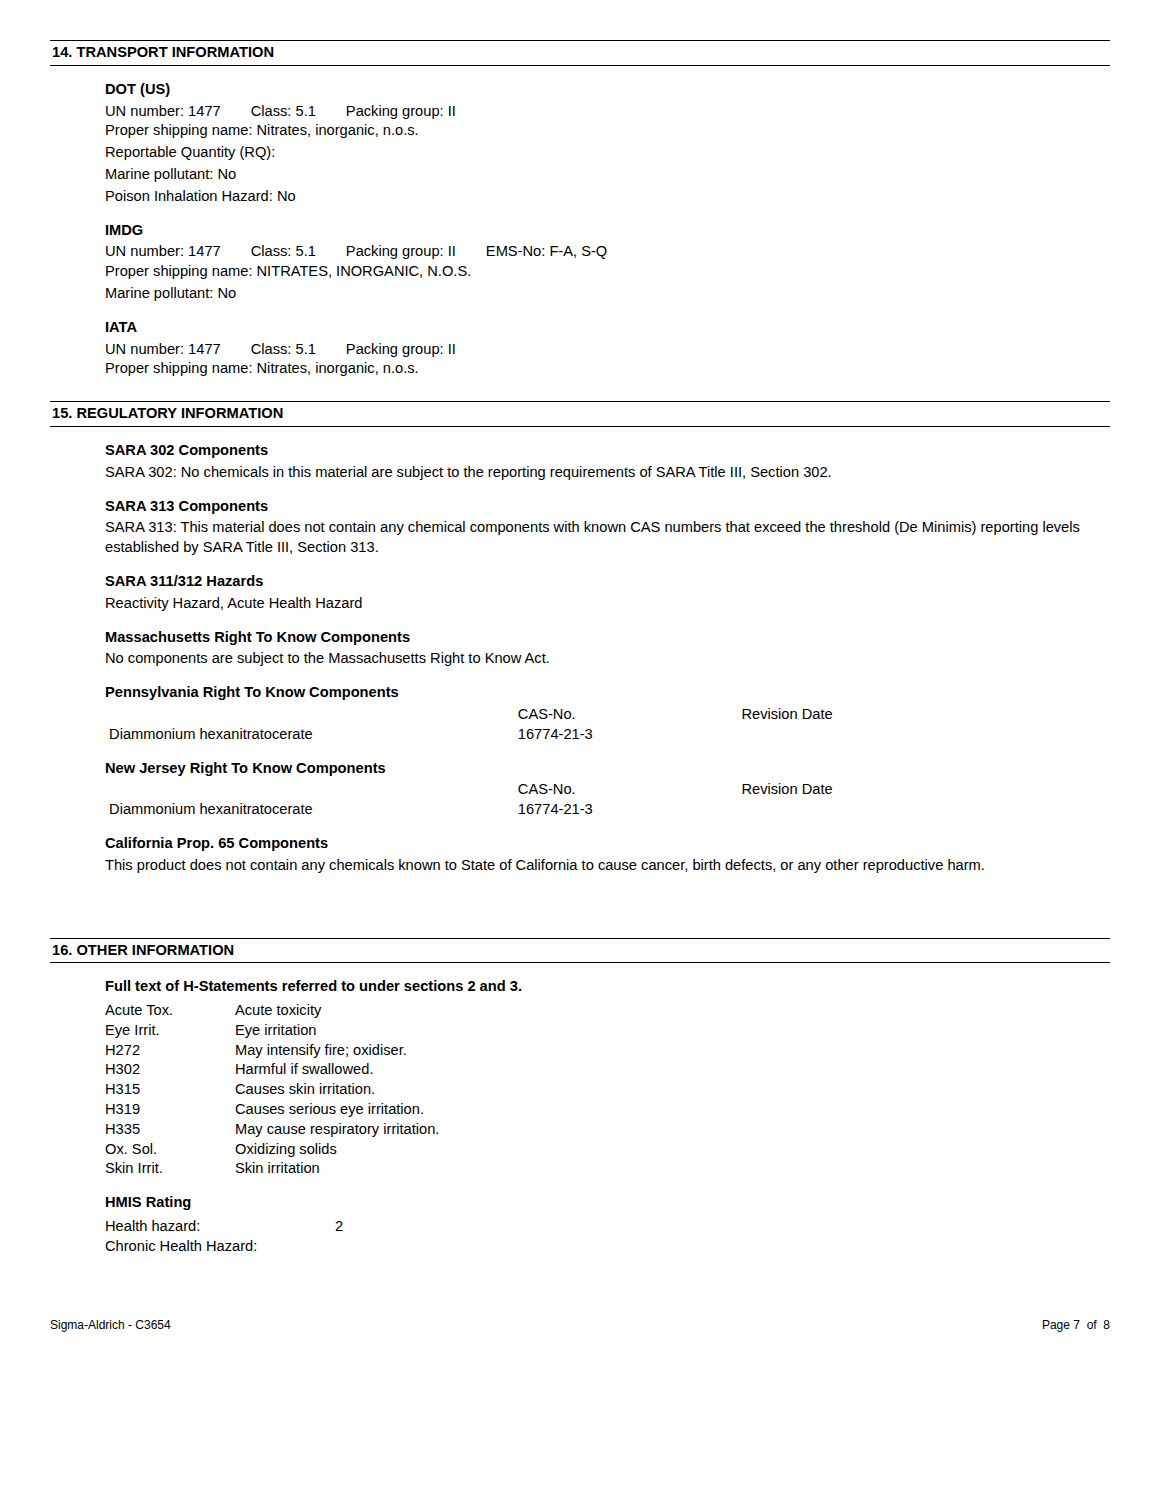14. TRANSPORT INFORMATION
DOT (US)
| UN number: 1477 | Class: 5.1 | Packing group: II |
Proper shipping name: Nitrates, inorganic, n.o.s.
Reportable Quantity (RQ):
Marine pollutant: No
Poison Inhalation Hazard: No
IMDG
| UN number: 1477 | Class: 5.1 | Packing group: II | EMS-No: F-A, S-Q |
Proper shipping name: NITRATES, INORGANIC, N.O.S.
Marine pollutant: No
IATA
| UN number: 1477 | Class: 5.1 | Packing group: II |
Proper shipping name: Nitrates, inorganic, n.o.s.
15. REGULATORY INFORMATION
SARA 302 Components
SARA 302: No chemicals in this material are subject to the reporting requirements of SARA Title III, Section 302.
SARA 313 Components
SARA 313: This material does not contain any chemical components with known CAS numbers that exceed the threshold (De Minimis) reporting levels established by SARA Title III, Section 313.
SARA 311/312 Hazards
Reactivity Hazard, Acute Health Hazard
Massachusetts Right To Know Components
No components are subject to the Massachusetts Right to Know Act.
Pennsylvania Right To Know Components
| | CAS-No. | Revision Date |
| Diammonium hexanitratocerate | 16774-21-3 | |
New Jersey Right To Know Components
| | CAS-No. | Revision Date |
| Diammonium hexanitratocerate | 16774-21-3 | |
California Prop. 65 Components
This product does not contain any chemicals known to State of California to cause cancer, birth defects, or any other reproductive harm.
16. OTHER INFORMATION
Full text of H-Statements referred to under sections 2 and 3.
| Acute Tox. | Acute toxicity |
| Eye Irrit. | Eye irritation |
| H272 | May intensify fire; oxidiser. |
| H302 | Harmful if swallowed. |
| H315 | Causes skin irritation. |
| H319 | Causes serious eye irritation. |
| H335 | May cause respiratory irritation. |
| Ox. Sol. | Oxidizing solids |
| Skin Irrit. | Skin irritation |
HMIS Rating
| Health hazard: | 2 |
| Chronic Health Hazard: | |
Sigma-Aldrich - C3654 Page 7 of 8